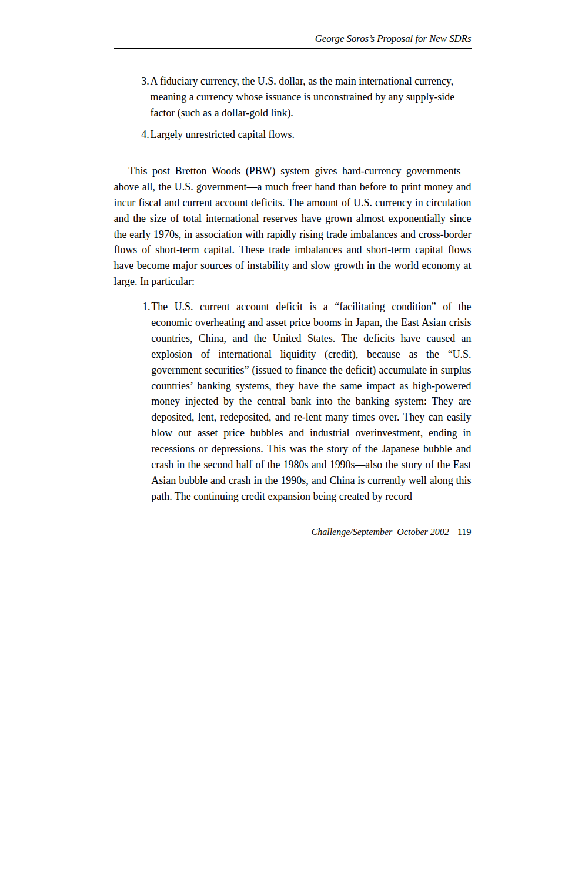George Soros’s Proposal for New SDRs
3. A fiduciary currency, the U.S. dollar, as the main international currency, meaning a currency whose issuance is unconstrained by any supply-side factor (such as a dollar-gold link).
4. Largely unrestricted capital flows.
This post–Bretton Woods (PBW) system gives hard-currency governments—above all, the U.S. government—a much freer hand than before to print money and incur fiscal and current account deficits. The amount of U.S. currency in circulation and the size of total international reserves have grown almost exponentially since the early 1970s, in association with rapidly rising trade imbalances and cross-border flows of short-term capital. These trade imbalances and short-term capital flows have become major sources of instability and slow growth in the world economy at large. In particular:
1. The U.S. current account deficit is a “facilitating condition” of the economic overheating and asset price booms in Japan, the East Asian crisis countries, China, and the United States. The deficits have caused an explosion of international liquidity (credit), because as the “U.S. government securities” (issued to finance the deficit) accumulate in surplus countries’ banking systems, they have the same impact as high-powered money injected by the central bank into the banking system: They are deposited, lent, redeposited, and re-lent many times over. They can easily blow out asset price bubbles and industrial overinvestment, ending in recessions or depressions. This was the story of the Japanese bubble and crash in the second half of the 1980s and 1990s—also the story of the East Asian bubble and crash in the 1990s, and China is currently well along this path. The continuing credit expansion being created by record
Challenge/September–October 2002119